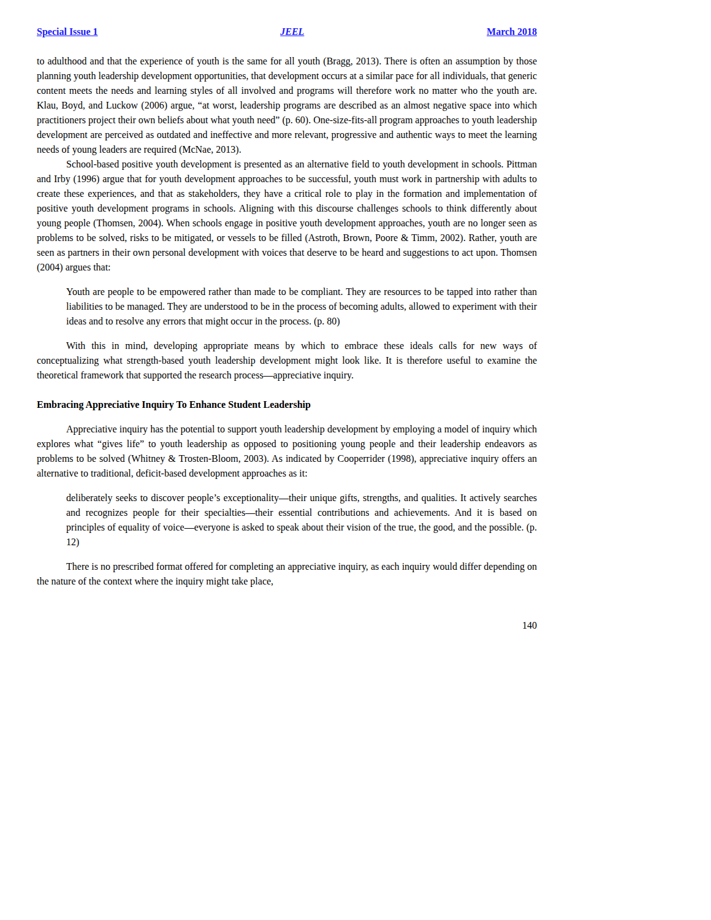Special Issue 1 JEEL March 2018
to adulthood and that the experience of youth is the same for all youth (Bragg, 2013). There is often an assumption by those planning youth leadership development opportunities, that development occurs at a similar pace for all individuals, that generic content meets the needs and learning styles of all involved and programs will therefore work no matter who the youth are. Klau, Boyd, and Luckow (2006) argue, “at worst, leadership programs are described as an almost negative space into which practitioners project their own beliefs about what youth need” (p. 60). One-size-fits-all program approaches to youth leadership development are perceived as outdated and ineffective and more relevant, progressive and authentic ways to meet the learning needs of young leaders are required (McNae, 2013).
School-based positive youth development is presented as an alternative field to youth development in schools. Pittman and Irby (1996) argue that for youth development approaches to be successful, youth must work in partnership with adults to create these experiences, and that as stakeholders, they have a critical role to play in the formation and implementation of positive youth development programs in schools. Aligning with this discourse challenges schools to think differently about young people (Thomsen, 2004). When schools engage in positive youth development approaches, youth are no longer seen as problems to be solved, risks to be mitigated, or vessels to be filled (Astroth, Brown, Poore & Timm, 2002). Rather, youth are seen as partners in their own personal development with voices that deserve to be heard and suggestions to act upon. Thomsen (2004) argues that:
Youth are people to be empowered rather than made to be compliant. They are resources to be tapped into rather than liabilities to be managed. They are understood to be in the process of becoming adults, allowed to experiment with their ideas and to resolve any errors that might occur in the process. (p. 80)
With this in mind, developing appropriate means by which to embrace these ideals calls for new ways of conceptualizing what strength-based youth leadership development might look like. It is therefore useful to examine the theoretical framework that supported the research process—appreciative inquiry.
Embracing Appreciative Inquiry To Enhance Student Leadership
Appreciative inquiry has the potential to support youth leadership development by employing a model of inquiry which explores what “gives life” to youth leadership as opposed to positioning young people and their leadership endeavors as problems to be solved (Whitney & Trosten-Bloom, 2003). As indicated by Cooperrider (1998), appreciative inquiry offers an alternative to traditional, deficit-based development approaches as it:
deliberately seeks to discover people’s exceptionality—their unique gifts, strengths, and qualities. It actively searches and recognizes people for their specialties—their essential contributions and achievements. And it is based on principles of equality of voice—everyone is asked to speak about their vision of the true, the good, and the possible. (p. 12)
There is no prescribed format offered for completing an appreciative inquiry, as each inquiry would differ depending on the nature of the context where the inquiry might take place,
140